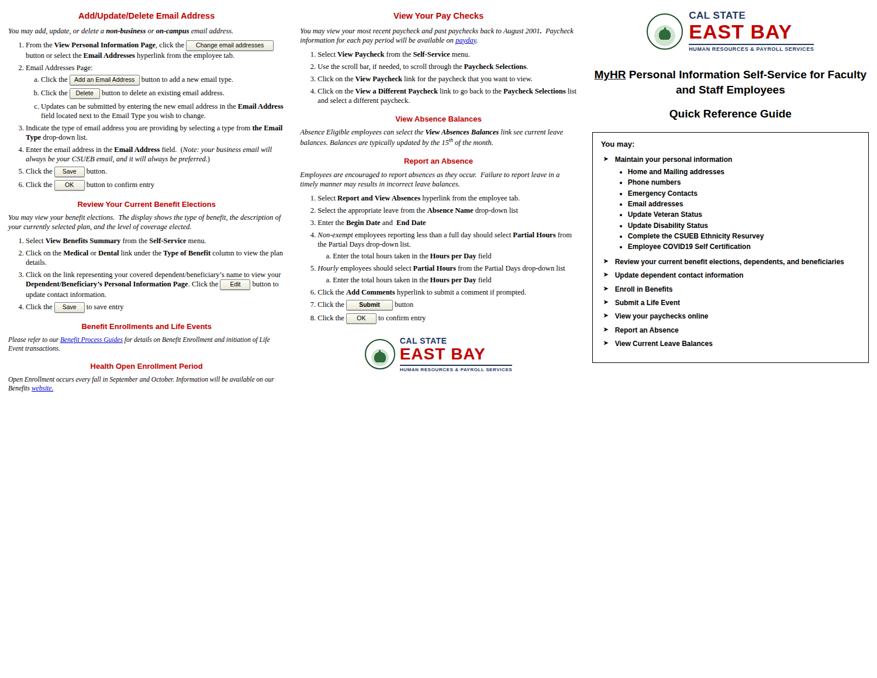Add/Update/Delete Email Address
You may add, update, or delete a non-business or on-campus email address.
From the View Personal Information Page, click the Change email addresses button or select the Email Addresses hyperlink from the employee tab.
Email Addresses Page:
Click the Add an Email Address button to add a new email type.
Click the Delete button to delete an existing email address.
Updates can be submitted by entering the new email address in the Email Address field located next to the Email Type you wish to change.
Indicate the type of email address you are providing by selecting a type from the Email Type drop-down list.
Enter the email address in the Email Address field. (Note: your business email will always be your CSUEB email, and it will always be preferred.)
Click the Save button.
Click the OK button to confirm entry
Review Your Current Benefit Elections
You may view your benefit elections. The display shows the type of benefit, the description of your currently selected plan, and the level of coverage elected.
Select View Benefits Summary from the Self-Service menu.
Click on the Medical or Dental link under the Type of Benefit column to view the plan details.
Click on the link representing your covered dependent/beneficiary’s name to view your Dependent/Beneficiary’s Personal Information Page. Click the Edit button to update contact information.
Click the Save to save entry
Benefit Enrollments and Life Events
Please refer to our Benefit Process Guides for details on Benefit Enrollment and initiation of Life Event transactions.
Health Open Enrollment Period
Open Enrollment occurs every fall in September and October. Information will be available on our Benefits website.
View Your Pay Checks
You may view your most recent paycheck and past paychecks back to August 2001. Paycheck information for each pay period will be available on payday.
Select View Paycheck from the Self-Service menu.
Use the scroll bar, if needed, to scroll through the Paycheck Selections.
Click on the View Paycheck link for the paycheck that you want to view.
Click on the View a Different Paycheck link to go back to the Paycheck Selections list and select a different paycheck.
View Absence Balances
Absence Eligible employees can select the View Absences Balances link see current leave balances. Balances are typically updated by the 15th of the month.
Report an Absence
Employees are encouraged to report absences as they occur. Failure to report leave in a timely manner may results in incorrect leave balances.
Select Report and View Absences hyperlink from the employee tab.
Select the appropriate leave from the Absence Name drop-down list
Enter the Begin Date and End Date
Non-exempt employees reporting less than a full day should select Partial Hours from the Partial Days drop-down list.
Enter the total hours taken in the Hours per Day field
Hourly employees should select Partial Hours from the Partial Days drop-down list
Enter the total hours taken in the Hours per Day field
Click the Add Comments hyperlink to submit a comment if prompted.
Click the Submit button
Click the OK to confirm entry
CAL STATE
EAST BAY
HUMAN RESOURCES & PAYROLL SERVICES
CAL STATE
EAST BAY
HUMAN RESOURCES & PAYROLL SERVICES
My HR Personal Information Self-Service for Faculty and Staff Employees Quick Reference Guide
You may:
Maintain your personal information
Home and Mailing addresses
Phone numbers
Emergency Contacts
Email addresses
Update Veteran Status
Update Disability Status
Complete the CSUEB Ethnicity Resurvey
Employee COVID19 Self Certification
Review your current benefit elections, dependents, and beneficiaries
Update dependent contact information
Enroll in Benefits
Submit a Life Event
View your paychecks online
Report an Absence
View Current Leave Balances